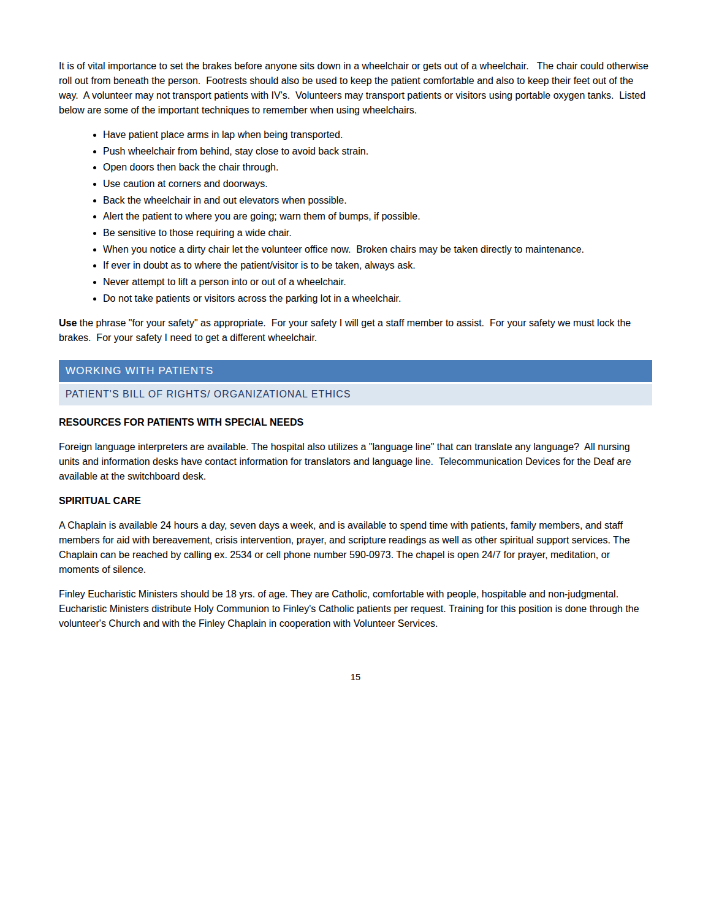It is of vital importance to set the brakes before anyone sits down in a wheelchair or gets out of a wheelchair. The chair could otherwise roll out from beneath the person. Footrests should also be used to keep the patient comfortable and also to keep their feet out of the way. A volunteer may not transport patients with IV's. Volunteers may transport patients or visitors using portable oxygen tanks. Listed below are some of the important techniques to remember when using wheelchairs.
Have patient place arms in lap when being transported.
Push wheelchair from behind, stay close to avoid back strain.
Open doors then back the chair through.
Use caution at corners and doorways.
Back the wheelchair in and out elevators when possible.
Alert the patient to where you are going; warn them of bumps, if possible.
Be sensitive to those requiring a wide chair.
When you notice a dirty chair let the volunteer office now. Broken chairs may be taken directly to maintenance.
If ever in doubt as to where the patient/visitor is to be taken, always ask.
Never attempt to lift a person into or out of a wheelchair.
Do not take patients or visitors across the parking lot in a wheelchair.
Use the phrase "for your safety" as appropriate. For your safety I will get a staff member to assist. For your safety we must lock the brakes. For your safety I need to get a different wheelchair.
WORKING WITH PATIENTS
PATIENT'S BILL OF RIGHTS/ ORGANIZATIONAL ETHICS
RESOURCES FOR PATIENTS WITH SPECIAL NEEDS
Foreign language interpreters are available. The hospital also utilizes a "language line" that can translate any language? All nursing units and information desks have contact information for translators and language line. Telecommunication Devices for the Deaf are available at the switchboard desk.
SPIRITUAL CARE
A Chaplain is available 24 hours a day, seven days a week, and is available to spend time with patients, family members, and staff members for aid with bereavement, crisis intervention, prayer, and scripture readings as well as other spiritual support services. The Chaplain can be reached by calling ex. 2534 or cell phone number 590-0973. The chapel is open 24/7 for prayer, meditation, or moments of silence.
Finley Eucharistic Ministers should be 18 yrs. of age. They are Catholic, comfortable with people, hospitable and non-judgmental. Eucharistic Ministers distribute Holy Communion to Finley's Catholic patients per request. Training for this position is done through the volunteer's Church and with the Finley Chaplain in cooperation with Volunteer Services.
15